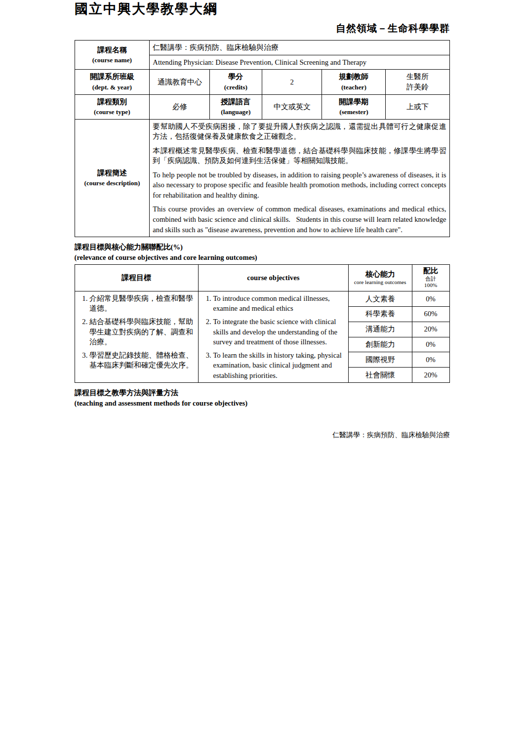國立中興大學教學大綱
自然領域－生命科學學群
| 課程名稱 (course name) | 仁醫講學：疾病預防、臨床檢驗與治療 |
| Attending Physician: Disease Prevention, Clinical Screening and Therapy |
| 開課系所班級 (dept. & year) | 通識教育中心 | 學分 (credits) | 2 | 規劃教師 (teacher) | 生醫所 許美鈴 |
| 課程類別 (course type) | 必修 | 授課語言 (language) | 中文或英文 | 開課學期 (semester) | 上或下 |
| 課程簡述 (course description) | 要幫助國人不受疾病困擾，除了要提升國人對疾病之認識，還需提出具體可行之健康促進方法，包括復健保養及健康飲食之正確觀念。 本課程概述常見醫學疾病、檢查和醫學道德，結合基礎科學與臨床技能，修課學生將學習到「疾病認識、預防及如何達到生活保健」等相關知識技能。 To help people not be troubled by diseases, in addition to raising people’s awareness of diseases, it is also necessary to propose specific and feasible health promotion methods, including correct concepts for rehabilitation and healthy dining. This course provides an overview of common medical diseases, examinations and medical ethics, combined with basic science and clinical skills. Students in this course will learn related knowledge and skills such as "disease awareness, prevention and how to achieve life health care". |
課程目標與核心能力關聯配比(%)
(relevance of course objectives and core learning outcomes)
| 課程目標 | course objectives | 核心能力 core learning outcomes | 配比 合計 100% |
| 介紹常見醫學疾病，檢查和醫學道德。 結合基礎科學與臨床技能，幫助學生建立對疾病的了解、調查和治療。 學習歷史記錄技能、體格檢查、基本臨床判斷和確定優先次序。 | To introduce common medical illnesses, examine and medical ethics To integrate the basic science with clinical skills and develop the understanding of the survey and treatment of those illnesses. To learn the skills in history taking, physical examination, basic clinical judgment and establishing priorities. | 人文素養 | 0% |
| 科學素養 | 60% |
| 溝通能力 | 20% |
| 創新能力 | 0% |
| 國際視野 | 0% |
| 社會關懷 | 20% |
課程目標之教學方法與評量方法
(teaching and assessment methods for course objectives)
仁醫講學：疾病預防、臨床檢驗與治療